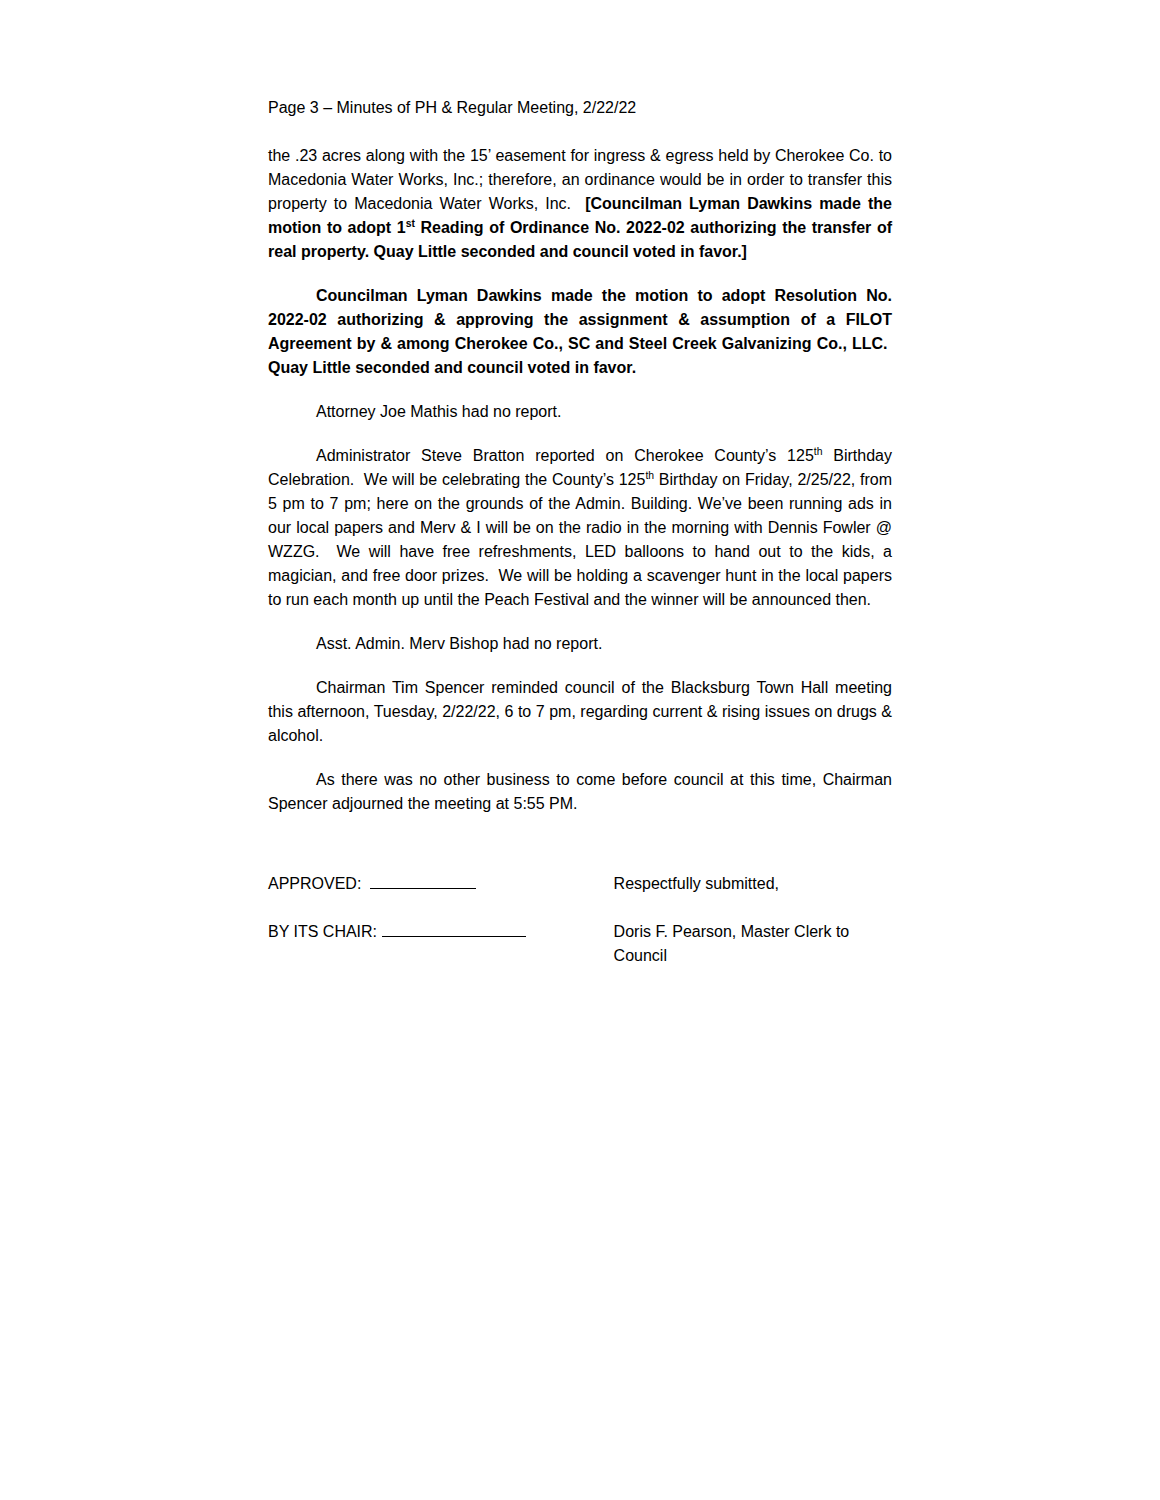Page 3 – Minutes of PH & Regular Meeting, 2/22/22
the .23 acres along with the 15’ easement for ingress & egress held by Cherokee Co. to Macedonia Water Works, Inc.; therefore, an ordinance would be in order to transfer this property to Macedonia Water Works, Inc. [Councilman Lyman Dawkins made the motion to adopt 1st Reading of Ordinance No. 2022-02 authorizing the transfer of real property. Quay Little seconded and council voted in favor.]
Councilman Lyman Dawkins made the motion to adopt Resolution No. 2022-02 authorizing & approving the assignment & assumption of a FILOT Agreement by & among Cherokee Co., SC and Steel Creek Galvanizing Co., LLC. Quay Little seconded and council voted in favor.
Attorney Joe Mathis had no report.
Administrator Steve Bratton reported on Cherokee County’s 125th Birthday Celebration. We will be celebrating the County’s 125th Birthday on Friday, 2/25/22, from 5 pm to 7 pm; here on the grounds of the Admin. Building. We’ve been running ads in our local papers and Merv & I will be on the radio in the morning with Dennis Fowler @ WZZG. We will have free refreshments, LED balloons to hand out to the kids, a magician, and free door prizes. We will be holding a scavenger hunt in the local papers to run each month up until the Peach Festival and the winner will be announced then.
Asst. Admin. Merv Bishop had no report.
Chairman Tim Spencer reminded council of the Blacksburg Town Hall meeting this afternoon, Tuesday, 2/22/22, 6 to 7 pm, regarding current & rising issues on drugs & alcohol.
As there was no other business to come before council at this time, Chairman Spencer adjourned the meeting at 5:55 PM.
APPROVED:
Respectfully submitted,
BY ITS CHAIR:
Doris F. Pearson, Master Clerk to Council